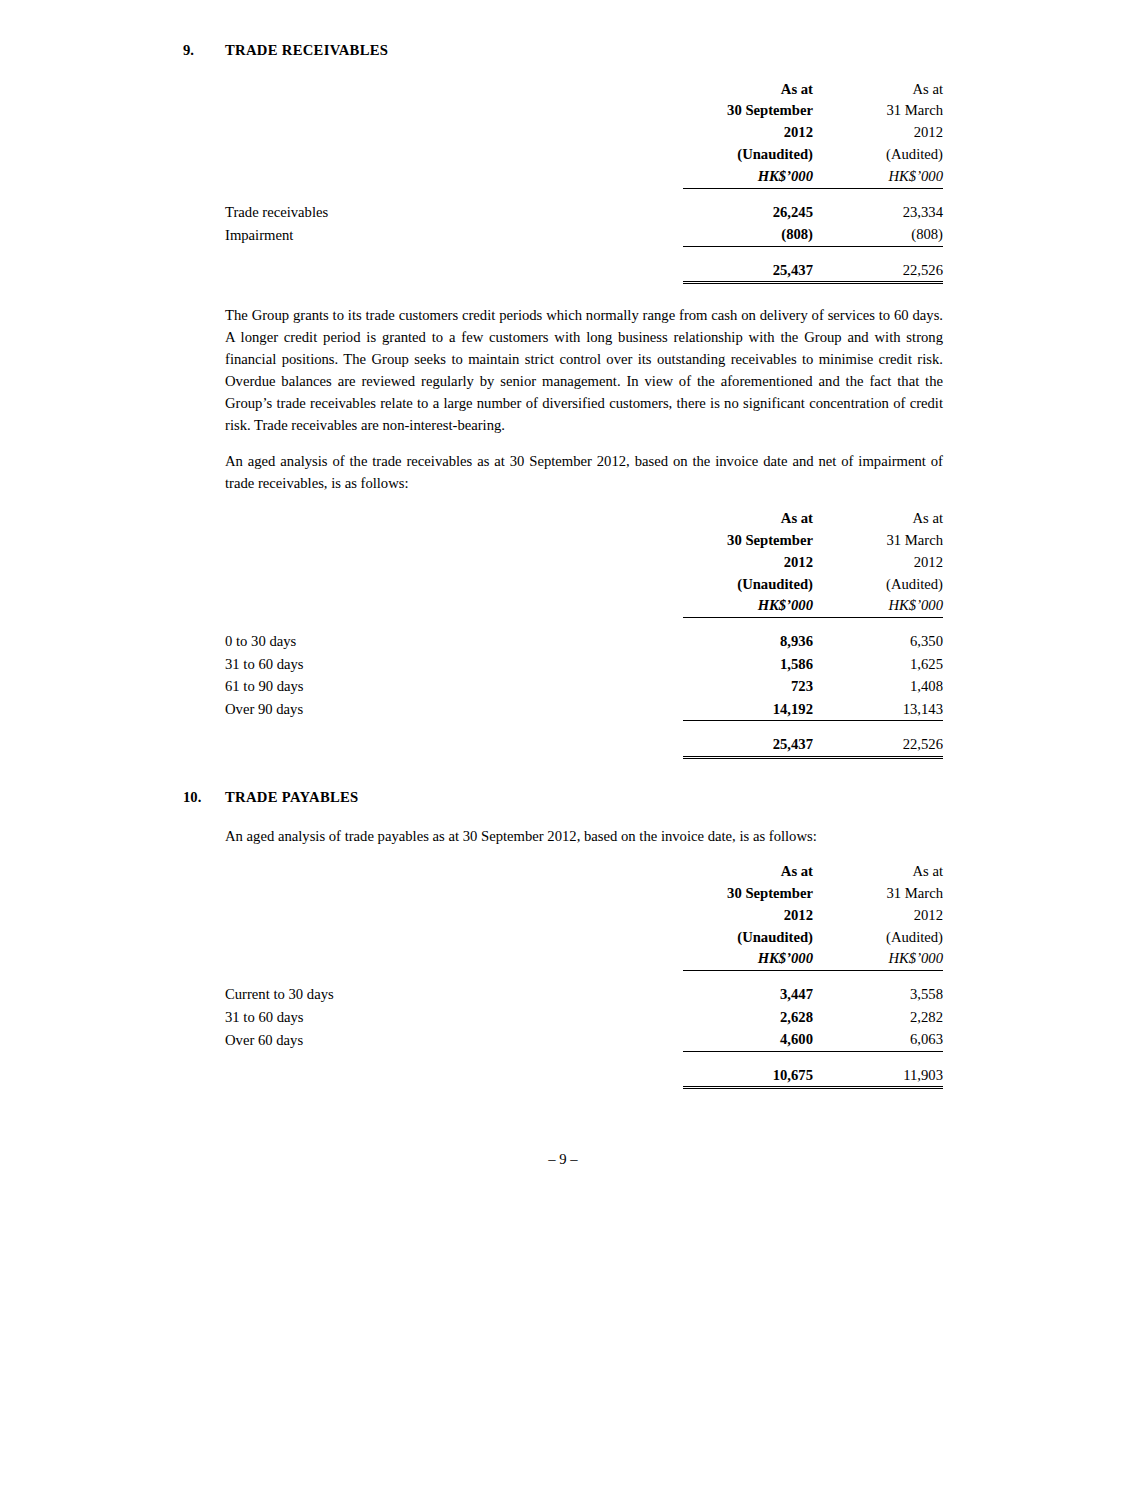9.
TRADE RECEIVABLES
| | As at | As at |
| | 30 September | 31 March |
| | 2012 | 2012 |
| | (Unaudited) | (Audited) |
| | HK$’000 | HK$’000 |
| Trade receivables | 26,245 | 23,334 |
| Impairment | (808) | (808) |
| | 25,437 | 22,526 |
The Group grants to its trade customers credit periods which normally range from cash on delivery of services to 60 days. A longer credit period is granted to a few customers with long business relationship with the Group and with strong financial positions. The Group seeks to maintain strict control over its outstanding receivables to minimise credit risk. Overdue balances are reviewed regularly by senior management. In view of the aforementioned and the fact that the Group’s trade receivables relate to a large number of diversified customers, there is no significant concentration of credit risk. Trade receivables are non-interest-bearing.
An aged analysis of the trade receivables as at 30 September 2012, based on the invoice date and net of impairment of trade receivables, is as follows:
| | As at | As at |
| | 30 September | 31 March |
| | 2012 | 2012 |
| | (Unaudited) | (Audited) |
| | HK$’000 | HK$’000 |
| 0 to 30 days | 8,936 | 6,350 |
| 31 to 60 days | 1,586 | 1,625 |
| 61 to 90 days | 723 | 1,408 |
| Over 90 days | 14,192 | 13,143 |
| | 25,437 | 22,526 |
10.
TRADE PAYABLES
An aged analysis of trade payables as at 30 September 2012, based on the invoice date, is as follows:
| | As at | As at |
| | 30 September | 31 March |
| | 2012 | 2012 |
| | (Unaudited) | (Audited) |
| | HK$’000 | HK$’000 |
| Current to 30 days | 3,447 | 3,558 |
| 31 to 60 days | 2,628 | 2,282 |
| Over 60 days | 4,600 | 6,063 |
| | 10,675 | 11,903 |
– 9 –